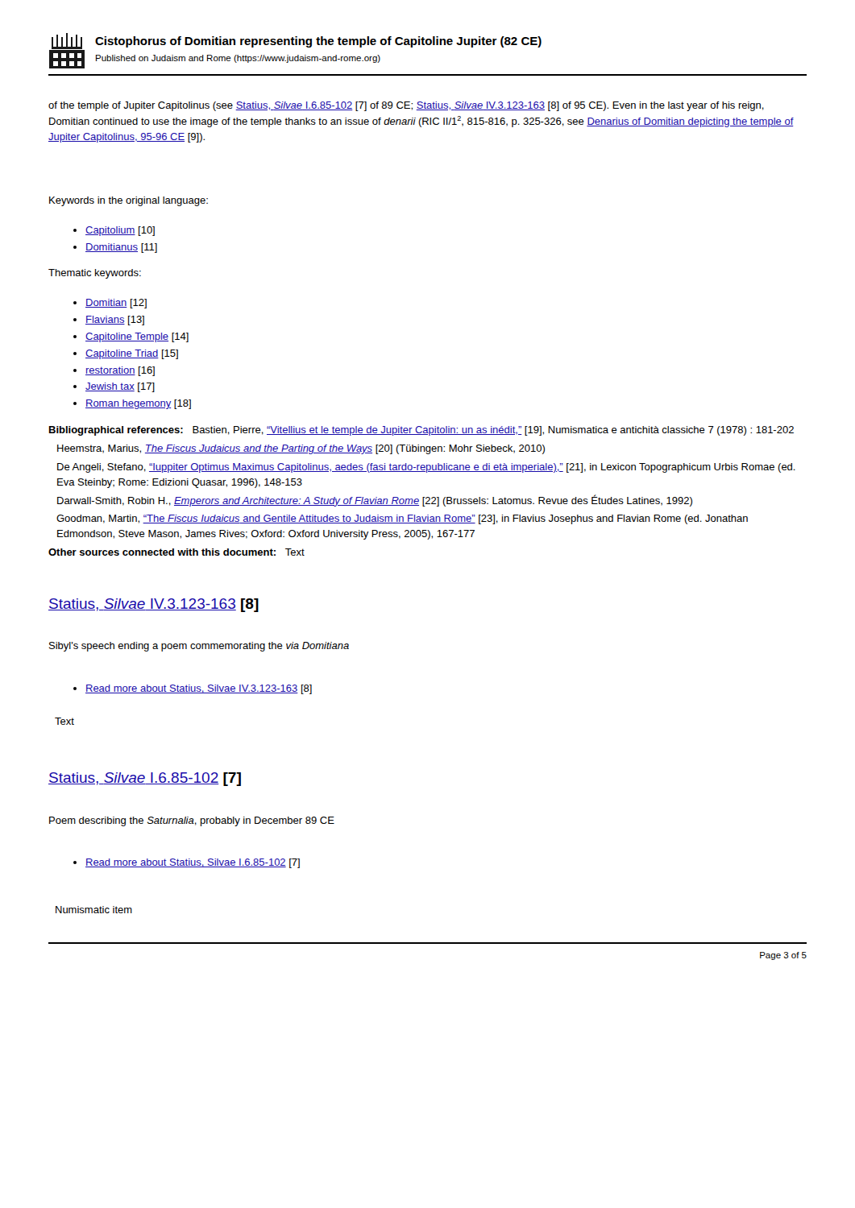Cistophorus of Domitian representing the temple of Capitoline Jupiter (82 CE)
Published on Judaism and Rome (https://www.judaism-and-rome.org)
of the temple of Jupiter Capitolinus (see Statius, Silvae I.6.85-102 [7] of 89 CE; Statius, Silvae IV.3.123-163 [8] of 95 CE). Even in the last year of his reign, Domitian continued to use the image of the temple thanks to an issue of denarii (RIC II/12, 815-816, p. 325-326, see Denarius of Domitian depicting the temple of Jupiter Capitolinus, 95-96 CE [9]).
Keywords in the original language:
Capitolium [10]
Domitianus [11]
Thematic keywords:
Domitian [12]
Flavians [13]
Capitoline Temple [14]
Capitoline Triad [15]
restoration [16]
Jewish tax [17]
Roman hegemony [18]
Bibliographical references: Bastien, Pierre, “Vitellius et le temple de Jupiter Capitolin: un as inédit,” [19], Numismatica e antichità classiche 7 (1978) : 181-202
Heemstra, Marius, The Fiscus Judaicus and the Parting of the Ways [20] (Tübingen: Mohr Siebeck, 2010)
De Angeli, Stefano, “Iuppiter Optimus Maximus Capitolinus, aedes (fasi tardo-republicane e di età imperiale),” [21], in Lexicon Topographicum Urbis Romae (ed. Eva Steinby; Rome: Edizioni Quasar, 1996), 148-153
Darwall-Smith, Robin H., Emperors and Architecture: A Study of Flavian Rome [22] (Brussels: Latomus. Revue des Études Latines, 1992)
Goodman, Martin, “The Fiscus Iudaicus and Gentile Attitudes to Judaism in Flavian Rome” [23], in Flavius Josephus and Flavian Rome (ed. Jonathan Edmondson, Steve Mason, James Rives; Oxford: Oxford University Press, 2005), 167-177
Other sources connected with this document: Text
Statius, Silvae IV.3.123-163 [8]
Sibyl's speech ending a poem commemorating the via Domitiana
Read more about Statius, Silvae IV.3.123-163 [8]
Text
Statius, Silvae I.6.85-102 [7]
Poem describing the Saturnalia, probably in December 89 CE
Read more about Statius, Silvae I.6.85-102 [7]
Numismatic item
Page 3 of 5